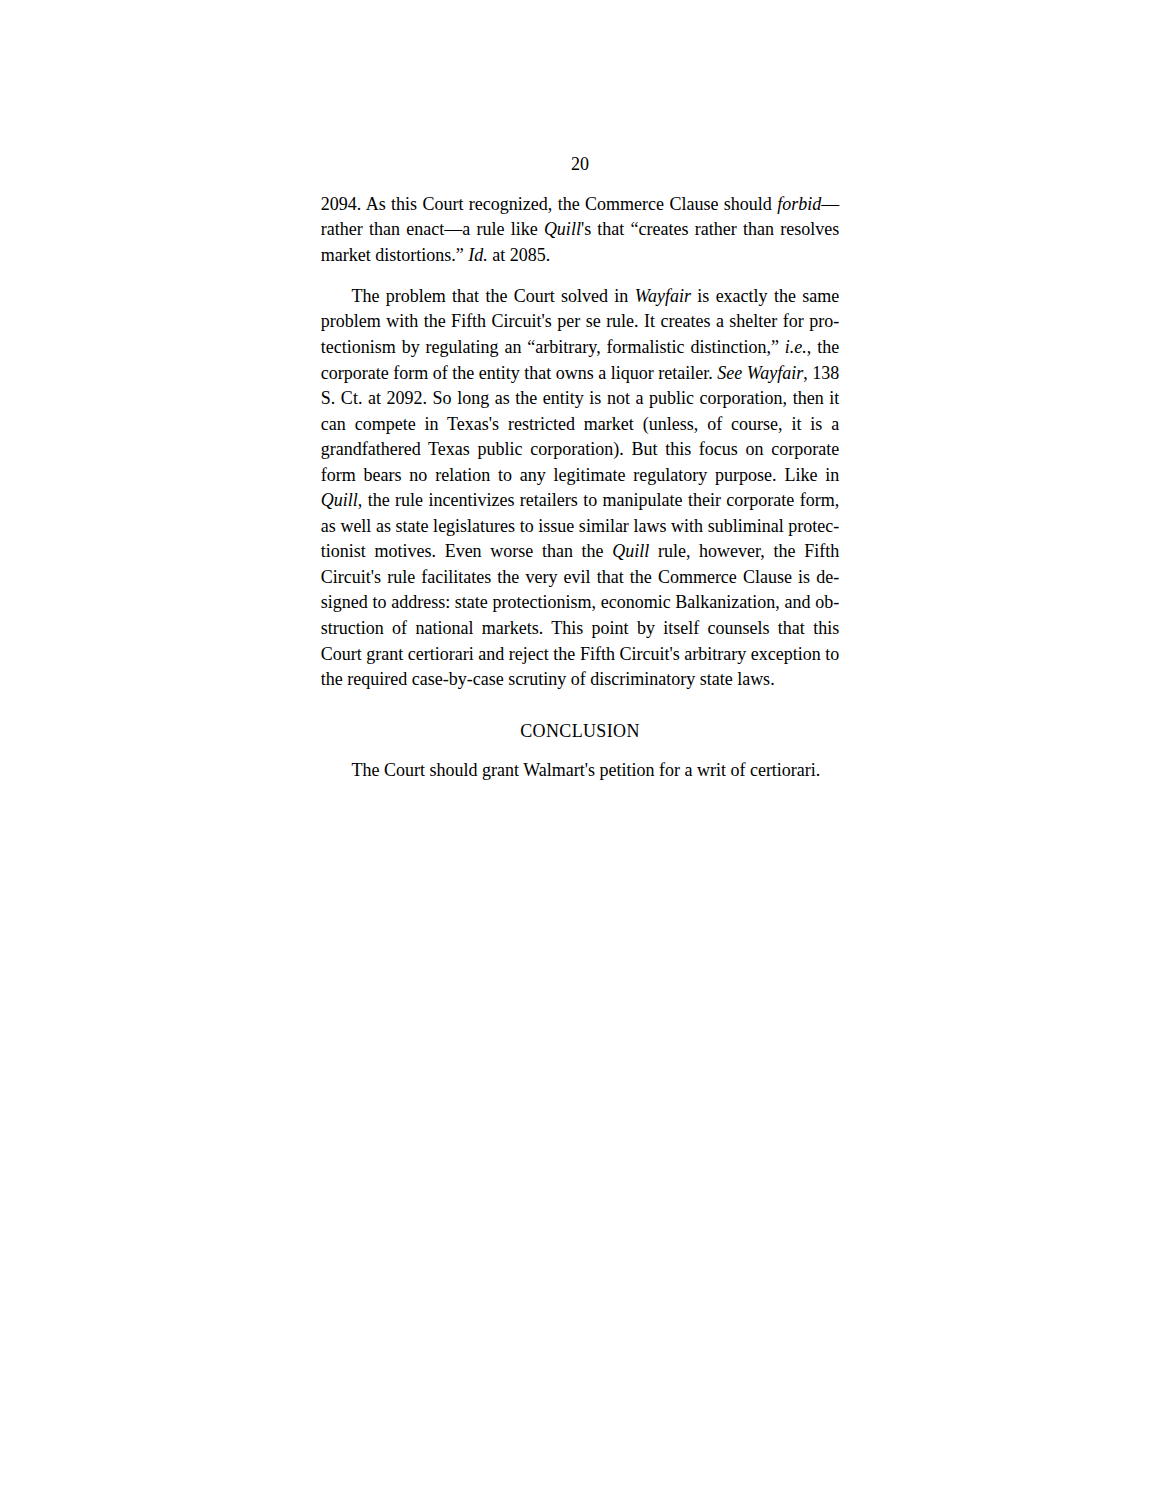20
2094. As this Court recognized, the Commerce Clause should forbid—rather than enact—a rule like Quill's that “creates rather than resolves market distortions.” Id. at 2085.
The problem that the Court solved in Wayfair is exactly the same problem with the Fifth Circuit's per se rule. It creates a shelter for protectionism by regulating an “arbitrary, formalistic distinction,” i.e., the corporate form of the entity that owns a liquor retailer. See Wayfair, 138 S. Ct. at 2092. So long as the entity is not a public corporation, then it can compete in Texas's restricted market (unless, of course, it is a grandfathered Texas public corporation). But this focus on corporate form bears no relation to any legitimate regulatory purpose. Like in Quill, the rule incentivizes retailers to manipulate their corporate form, as well as state legislatures to issue similar laws with subliminal protectionist motives. Even worse than the Quill rule, however, the Fifth Circuit's rule facilitates the very evil that the Commerce Clause is designed to address: state protectionism, economic Balkanization, and obstruction of national markets. This point by itself counsels that this Court grant certiorari and reject the Fifth Circuit's arbitrary exception to the required case-by-case scrutiny of discriminatory state laws.
CONCLUSION
The Court should grant Walmart's petition for a writ of certiorari.